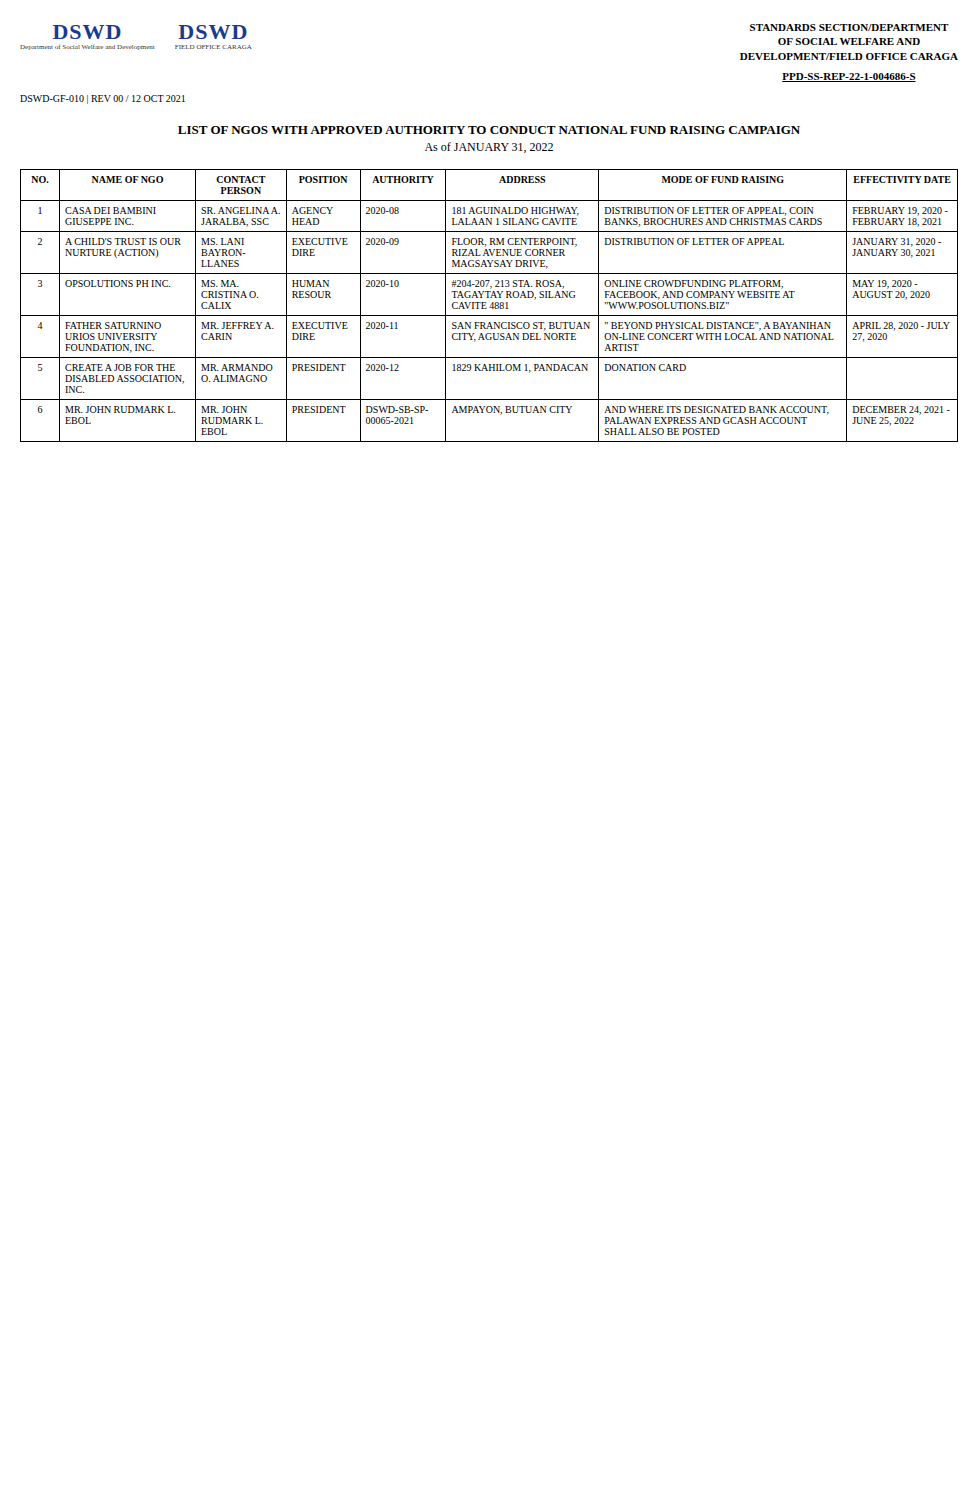DSWD
Department of Social Welfare and Development
DSWD
FIELD OFFICE CARAGA
STANDARDS SECTION/DEPARTMENT
OF SOCIAL WELFARE AND
DEVELOPMENT/FIELD OFFICE CARAGA
PPD-SS-REP-22-1-004686-S
DSWD-GF-010 | REV 00 / 12 OCT 2021
List of NGOs with Approved Authority to Conduct National Fund Raising Campaign
As of JANUARY 31, 2022
| NO. | NAME OF NGO | CONTACT PERSON | POSITION | AUTHORITY | ADDRESS | MODE OF FUND RAISING | EFFECTIVITY DATE |
| --- | --- | --- | --- | --- | --- | --- | --- |
| 1 | CASA DEI BAMBINI GIUSEPPE INC. | SR. ANGELINA A. JARALBA, SSC | AGENCY HEAD | 2020-08 | 181 AGUINALDO HIGHWAY, LALAAN 1 SILANG CAVITE | DISTRIBUTION OF LETTER OF APPEAL, COIN BANKS, BROCHURES AND CHRISTMAS CARDS | FEBRUARY 19, 2020 - FEBRUARY 18, 2021 |
| 2 | A CHILD'S TRUST IS OUR NURTURE (ACTION) | MS. LANI BAYRON-LLANES | EXECUTIVE DIRE | 2020-09 | FLOOR, RM CENTERPOINT, RIZAL AVENUE CORNER MAGSAYSAY DRIVE, | DISTRIBUTION OF LETTER OF APPEAL | JANUARY 31, 2020 - JANUARY 30, 2021 |
| 3 | OPSOLUTIONS PH INC. | MS. MA. CRISTINA O. CALIX | HUMAN RESOUR | 2020-10 | #204-207, 213 STA. ROSA, TAGAYTAY ROAD, SILANG CAVITE 4881 | ONLINE CROWDFUNDING PLATFORM, FACEBOOK, AND COMPANY WEBSITE AT "WWW.POSOLUTIONS.BIZ" | MAY 19, 2020 - AUGUST 20, 2020 |
| 4 | FATHER SATURNINO URIOS UNIVERSITY FOUNDATION, INC. | MR. JEFFREY A. CARIN | EXECUTIVE DIRE | 2020-11 | SAN FRANCISCO ST, BUTUAN CITY, AGUSAN DEL NORTE | " BEYOND PHYSICAL DISTANCE", A BAYANIHAN ON-LINE CONCERT WITH LOCAL AND NATIONAL ARTIST | APRIL 28, 2020 - JULY 27, 2020 |
| 5 | CREATE A JOB FOR THE DISABLED ASSOCIATION, INC. | MR. ARMANDO O. ALIMAGNO | PRESIDENT | 2020-12 | 1829 KAHILOM 1, PANDACAN | DONATION CARD | |
| 6 | MR. JOHN RUDMARK L. EBOL | MR. JOHN RUDMARK L. EBOL | PRESIDENT | DSWD-SB-SP-00065-2021 | AMPAYON, BUTUAN CITY | AND WHERE ITS DESIGNATED BANK ACCOUNT, PALAWAN EXPRESS AND GCASH ACCOUNT SHALL ALSO BE POSTED | DECEMBER 24, 2021 - JUNE 25, 2022 |